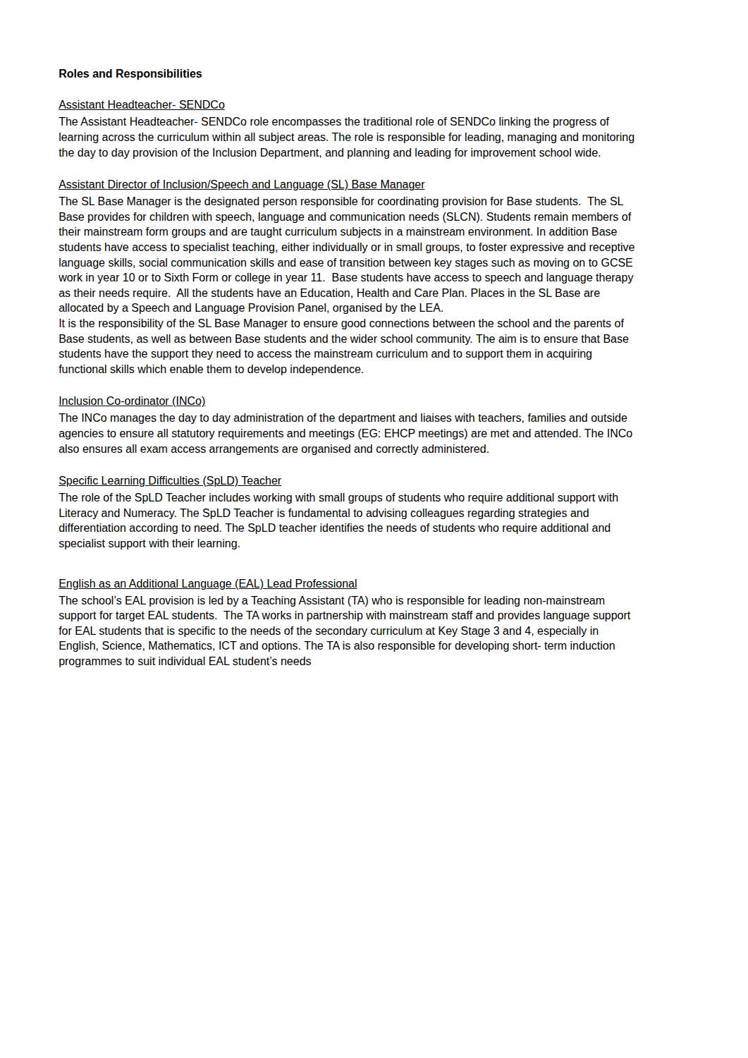Roles and Responsibilities
Assistant Headteacher- SENDCo
The Assistant Headteacher- SENDCo role encompasses the traditional role of SENDCo linking the progress of learning across the curriculum within all subject areas. The role is responsible for leading, managing and monitoring the day to day provision of the Inclusion Department, and planning and leading for improvement school wide.
Assistant Director of Inclusion/Speech and Language (SL) Base Manager
The SL Base Manager is the designated person responsible for coordinating provision for Base students. The SL Base provides for children with speech, language and communication needs (SLCN). Students remain members of their mainstream form groups and are taught curriculum subjects in a mainstream environment. In addition Base students have access to specialist teaching, either individually or in small groups, to foster expressive and receptive language skills, social communication skills and ease of transition between key stages such as moving on to GCSE work in year 10 or to Sixth Form or college in year 11. Base students have access to speech and language therapy as their needs require. All the students have an Education, Health and Care Plan. Places in the SL Base are allocated by a Speech and Language Provision Panel, organised by the LEA.
It is the responsibility of the SL Base Manager to ensure good connections between the school and the parents of Base students, as well as between Base students and the wider school community. The aim is to ensure that Base students have the support they need to access the mainstream curriculum and to support them in acquiring functional skills which enable them to develop independence.
Inclusion Co-ordinator (INCo)
The INCo manages the day to day administration of the department and liaises with teachers, families and outside agencies to ensure all statutory requirements and meetings (EG: EHCP meetings) are met and attended. The INCo also ensures all exam access arrangements are organised and correctly administered.
Specific Learning Difficulties (SpLD) Teacher
The role of the SpLD Teacher includes working with small groups of students who require additional support with Literacy and Numeracy. The SpLD Teacher is fundamental to advising colleagues regarding strategies and differentiation according to need. The SpLD teacher identifies the needs of students who require additional and specialist support with their learning.
English as an Additional Language (EAL) Lead Professional
The school’s EAL provision is led by a Teaching Assistant (TA) who is responsible for leading non-mainstream support for target EAL students. The TA works in partnership with mainstream staff and provides language support for EAL students that is specific to the needs of the secondary curriculum at Key Stage 3 and 4, especially in English, Science, Mathematics, ICT and options. The TA is also responsible for developing short- term induction programmes to suit individual EAL student’s needs